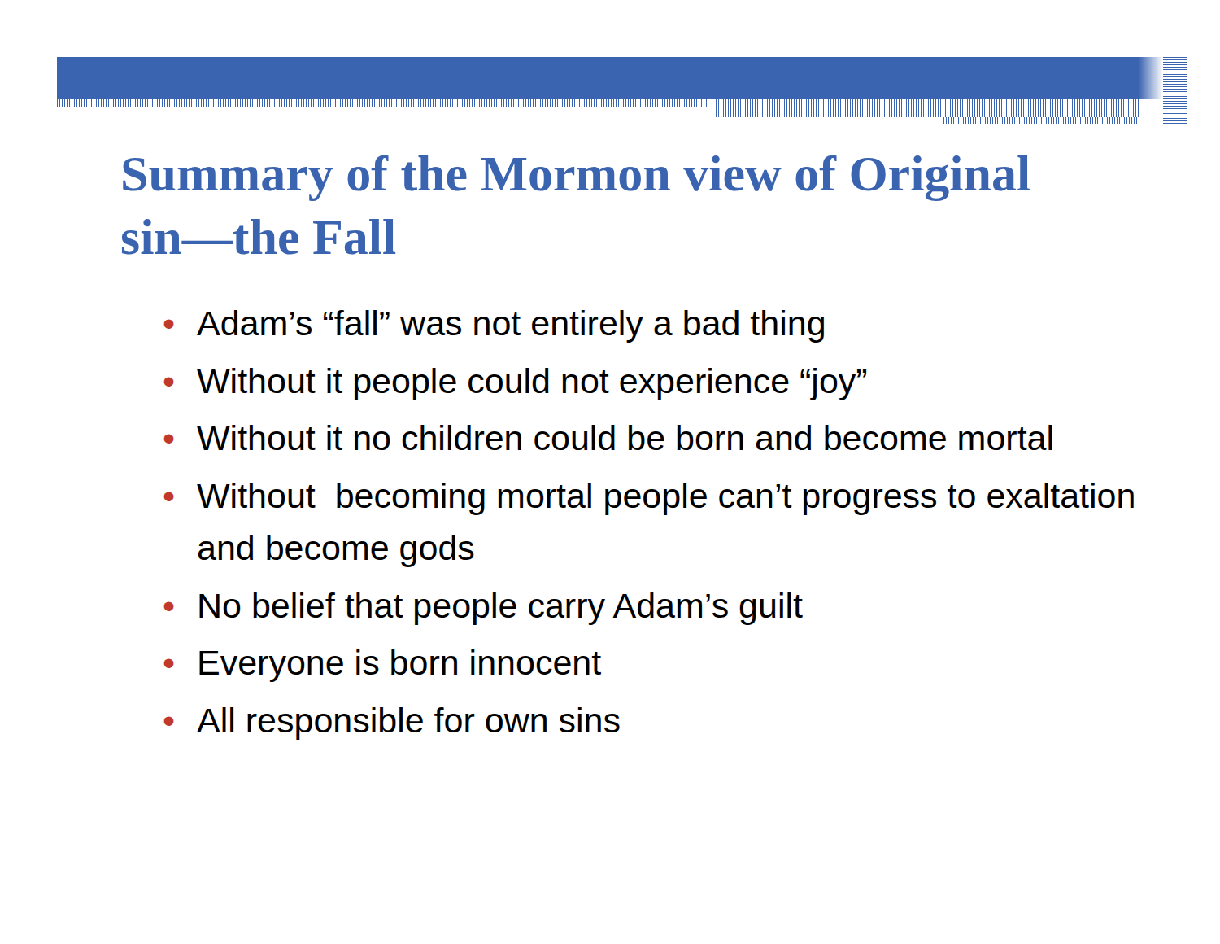Summary of the Mormon view of Original sin—the Fall
Adam’s “fall” was not entirely a bad thing
Without it people could not experience “joy”
Without it no children could be born and become mortal
Without becoming mortal people can’t progress to exaltation and become gods
No belief that people carry Adam’s guilt
Everyone is born innocent
All responsible for own sins